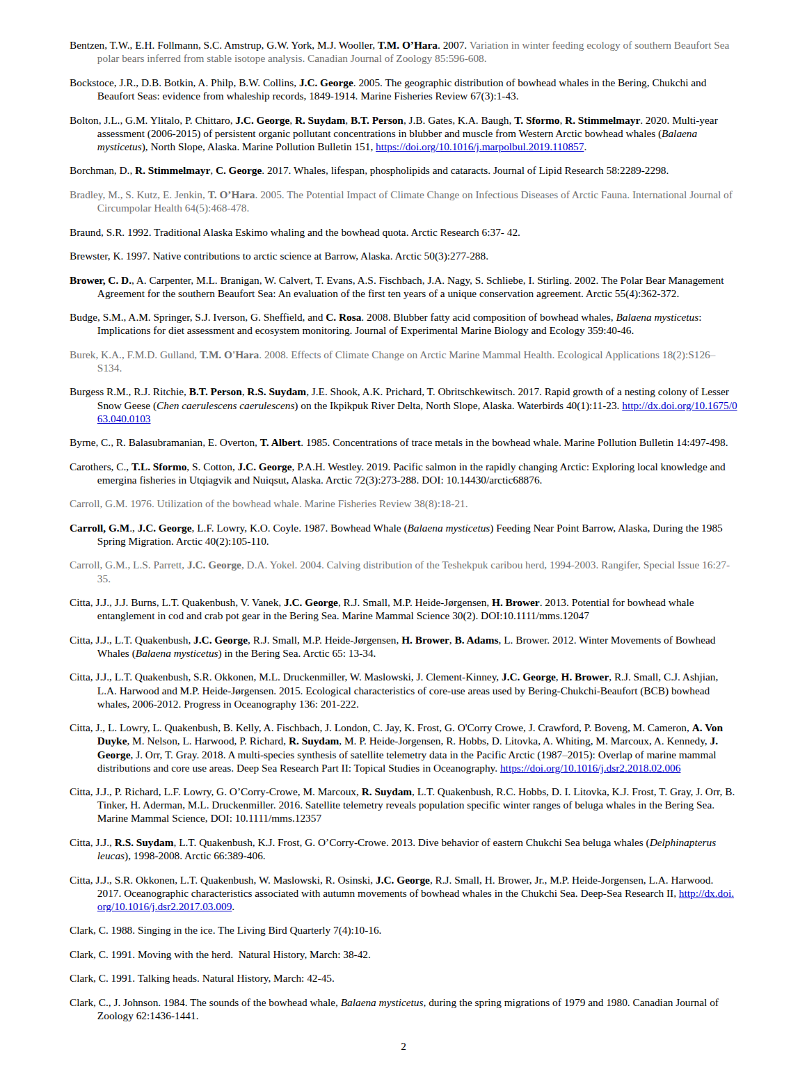Bentzen, T.W., E.H. Follmann, S.C. Amstrup, G.W. York, M.J. Wooller, T.M. O’Hara. 2007. Variation in winter feeding ecology of southern Beaufort Sea polar bears inferred from stable isotope analysis. Canadian Journal of Zoology 85:596-608.
Bockstoce, J.R., D.B. Botkin, A. Philp, B.W. Collins, J.C. George. 2005. The geographic distribution of bowhead whales in the Bering, Chukchi and Beaufort Seas: evidence from whaleship records, 1849-1914. Marine Fisheries Review 67(3):1-43.
Bolton, J.L., G.M. Ylitalo, P. Chittaro, J.C. George, R. Suydam, B.T. Person, J.B. Gates, K.A. Baugh, T. Sformo, R. Stimmelmayr. 2020. Multi-year assessment (2006-2015) of persistent organic pollutant concentrations in blubber and muscle from Western Arctic bowhead whales (Balaena mysticetus), North Slope, Alaska. Marine Pollution Bulletin 151, https://doi.org/10.1016/j.marpolbul.2019.110857.
Borchman, D., R. Stimmelmayr, C. George. 2017. Whales, lifespan, phospholipids and cataracts. Journal of Lipid Research 58:2289-2298.
Bradley, M., S. Kutz, E. Jenkin, T. O’Hara. 2005. The Potential Impact of Climate Change on Infectious Diseases of Arctic Fauna. International Journal of Circumpolar Health 64(5):468-478.
Braund, S.R. 1992. Traditional Alaska Eskimo whaling and the bowhead quota. Arctic Research 6:37- 42.
Brewster, K. 1997. Native contributions to arctic science at Barrow, Alaska. Arctic 50(3):277-288.
Brower, C. D., A. Carpenter, M.L. Branigan, W. Calvert, T. Evans, A.S. Fischbach, J.A. Nagy, S. Schliebe, I. Stirling. 2002. The Polar Bear Management Agreement for the southern Beaufort Sea: An evaluation of the first ten years of a unique conservation agreement. Arctic 55(4):362-372.
Budge, S.M., A.M. Springer, S.J. Iverson, G. Sheffield, and C. Rosa. 2008. Blubber fatty acid composition of bowhead whales, Balaena mysticetus: Implications for diet assessment and ecosystem monitoring. Journal of Experimental Marine Biology and Ecology 359:40-46.
Burek, K.A., F.M.D. Gulland, T.M. O'Hara. 2008. Effects of Climate Change on Arctic Marine Mammal Health. Ecological Applications 18(2):S126–S134.
Burgess R.M., R.J. Ritchie, B.T. Person, R.S. Suydam, J.E. Shook, A.K. Prichard, T. Obritschkewitsch. 2017. Rapid growth of a nesting colony of Lesser Snow Geese (Chen caerulescens caerulescens) on the Ikpikpuk River Delta, North Slope, Alaska. Waterbirds 40(1):11-23. http://dx.doi.org/10.1675/063.040.0103
Byrne, C., R. Balasubramanian, E. Overton, T. Albert. 1985. Concentrations of trace metals in the bowhead whale. Marine Pollution Bulletin 14:497-498.
Carothers, C., T.L. Sformo, S. Cotton, J.C. George, P.A.H. Westley. 2019. Pacific salmon in the rapidly changing Arctic: Exploring local knowledge and emergina fisheries in Utqiagvik and Nuiqsut, Alaska. Arctic 72(3):273-288. DOI: 10.14430/arctic68876.
Carroll, G.M. 1976. Utilization of the bowhead whale. Marine Fisheries Review 38(8):18-21.
Carroll, G.M., J.C. George, L.F. Lowry, K.O. Coyle. 1987. Bowhead Whale (Balaena mysticetus) Feeding Near Point Barrow, Alaska, During the 1985 Spring Migration. Arctic 40(2):105-110.
Carroll, G.M., L.S. Parrett, J.C. George, D.A. Yokel. 2004. Calving distribution of the Teshekpuk caribou herd, 1994-2003. Rangifer, Special Issue 16:27-35.
Citta, J.J., J.J. Burns, L.T. Quakenbush, V. Vanek, J.C. George, R.J. Small, M.P. Heide-Jørgensen, H. Brower. 2013. Potential for bowhead whale entanglement in cod and crab pot gear in the Bering Sea. Marine Mammal Science 30(2). DOI:10.1111/mms.12047
Citta, J.J., L.T. Quakenbush, J.C. George, R.J. Small, M.P. Heide-Jørgensen, H. Brower, B. Adams, L. Brower. 2012. Winter Movements of Bowhead Whales (Balaena mysticetus) in the Bering Sea. Arctic 65: 13-34.
Citta, J.J., L.T. Quakenbush, S.R. Okkonen, M.L. Druckenmiller, W. Maslowski, J. Clement-Kinney, J.C. George, H. Brower, R.J. Small, C.J. Ashjian, L.A. Harwood and M.P. Heide-Jørgensen. 2015. Ecological characteristics of core-use areas used by Bering-Chukchi-Beaufort (BCB) bowhead whales, 2006-2012. Progress in Oceanography 136: 201-222.
Citta, J., L. Lowry, L. Quakenbush, B. Kelly, A. Fischbach, J. London, C. Jay, K. Frost, G. O'Corry Crowe, J. Crawford, P. Boveng, M. Cameron, A. Von Duyke, M. Nelson, L. Harwood, P. Richard, R. Suydam, M. P. Heide-Jorgensen, R. Hobbs, D. Litovka, A. Whiting, M. Marcoux, A. Kennedy, J. George, J. Orr, T. Gray. 2018. A multi-species synthesis of satellite telemetry data in the Pacific Arctic (1987–2015): Overlap of marine mammal distributions and core use areas. Deep Sea Research Part II: Topical Studies in Oceanography. https://doi.org/10.1016/j.dsr2.2018.02.006
Citta, J.J., P. Richard, L.F. Lowry, G. O’Corry-Crowe, M. Marcoux, R. Suydam, L.T. Quakenbush, R.C. Hobbs, D. I. Litovka, K.J. Frost, T. Gray, J. Orr, B. Tinker, H. Aderman, M.L. Druckenmiller. 2016. Satellite telemetry reveals population specific winter ranges of beluga whales in the Bering Sea. Marine Mammal Science, DOI: 10.1111/mms.12357
Citta, J.J., R.S. Suydam, L.T. Quakenbush, K.J. Frost, G. O’Corry-Crowe. 2013. Dive behavior of eastern Chukchi Sea beluga whales (Delphinapterus leucas), 1998-2008. Arctic 66:389-406.
Citta, J.J., S.R. Okkonen, L.T. Quakenbush, W. Maslowski, R. Osinski, J.C. George, R.J. Small, H. Brower, Jr., M.P. Heide-Jorgensen, L.A. Harwood. 2017. Oceanographic characteristics associated with autumn movements of bowhead whales in the Chukchi Sea. Deep-Sea Research II, http://dx.doi.org/10.1016/j.dsr2.2017.03.009.
Clark, C. 1988. Singing in the ice. The Living Bird Quarterly 7(4):10-16.
Clark, C. 1991. Moving with the herd. Natural History, March: 38-42.
Clark, C. 1991. Talking heads. Natural History, March: 42-45.
Clark, C., J. Johnson. 1984. The sounds of the bowhead whale, Balaena mysticetus, during the spring migrations of 1979 and 1980. Canadian Journal of Zoology 62:1436-1441.
2